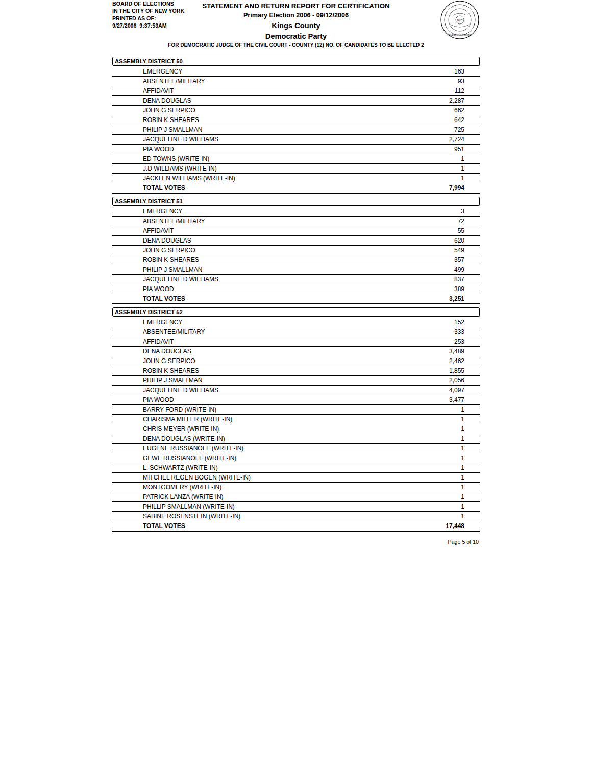BOARD OF ELECTIONS
IN THE CITY OF NEW YORK
PRINTED AS OF:
9/27/2006 9:37:53AM
STATEMENT AND RETURN REPORT FOR CERTIFICATION
Primary Election 2006 - 09/12/2006
Kings County
Democratic Party
FOR DEMOCRATIC JUDGE OF THE CIVIL COURT - COUNTY (12) NO. OF CANDIDATES TO BE ELECTED 2
NYC BOARD OF ELECTIONS
ASSEMBLY DISTRICT 50
| EMERGENCY | 163 |
| ABSENTEE/MILITARY | 93 |
| AFFIDAVIT | 112 |
| DENA DOUGLAS | 2,287 |
| JOHN G SERPICO | 662 |
| ROBIN K SHEARES | 642 |
| PHILIP J SMALLMAN | 725 |
| JACQUELINE D WILLIAMS | 2,724 |
| PIA WOOD | 951 |
| ED TOWNS (WRITE-IN) | 1 |
| J.D WILLIAMS (WRITE-IN) | 1 |
| JACKLEN WILLIAMS (WRITE-IN) | 1 |
| TOTAL VOTES | 7,994 |
ASSEMBLY DISTRICT 51
| EMERGENCY | 3 |
| ABSENTEE/MILITARY | 72 |
| AFFIDAVIT | 55 |
| DENA DOUGLAS | 620 |
| JOHN G SERPICO | 549 |
| ROBIN K SHEARES | 357 |
| PHILIP J SMALLMAN | 499 |
| JACQUELINE D WILLIAMS | 837 |
| PIA WOOD | 389 |
| TOTAL VOTES | 3,251 |
ASSEMBLY DISTRICT 52
| EMERGENCY | 152 |
| ABSENTEE/MILITARY | 333 |
| AFFIDAVIT | 253 |
| DENA DOUGLAS | 3,489 |
| JOHN G SERPICO | 2,462 |
| ROBIN K SHEARES | 1,855 |
| PHILIP J SMALLMAN | 2,056 |
| JACQUELINE D WILLIAMS | 4,097 |
| PIA WOOD | 3,477 |
| BARRY FORD (WRITE-IN) | 1 |
| CHARISMA MILLER (WRITE-IN) | 1 |
| CHRIS MEYER (WRITE-IN) | 1 |
| DENA DOUGLAS (WRITE-IN) | 1 |
| EUGENE RUSSIANOFF (WRITE-IN) | 1 |
| GEWE RUSSIANOFF (WRITE-IN) | 1 |
| L. SCHWARTZ (WRITE-IN) | 1 |
| MITCHEL REGEN BOGEN (WRITE-IN) | 1 |
| MONTGOMERY (WRITE-IN) | 1 |
| PATRICK LANZA (WRITE-IN) | 1 |
| PHILLIP SMALLMAN (WRITE-IN) | 1 |
| SABINE ROSENSTEIN (WRITE-IN) | 1 |
| TOTAL VOTES | 17,448 |
Page 5 of 10